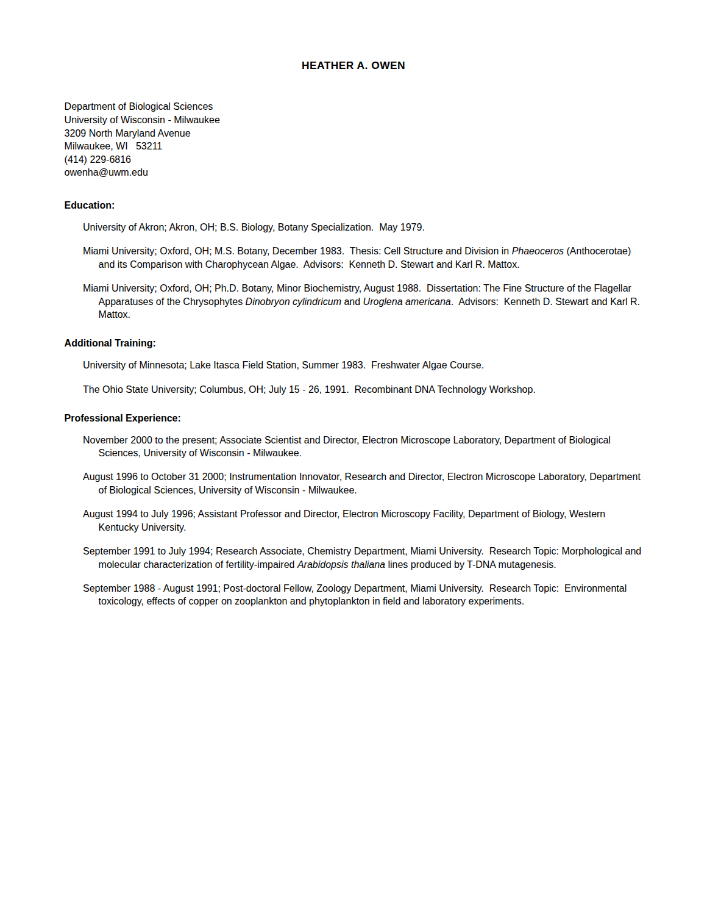HEATHER A. OWEN
Department of Biological Sciences
University of Wisconsin - Milwaukee
3209 North Maryland Avenue
Milwaukee, WI 53211
(414) 229-6816
owenha@uwm.edu
Education:
University of Akron; Akron, OH; B.S. Biology, Botany Specialization. May 1979.
Miami University; Oxford, OH; M.S. Botany, December 1983. Thesis: Cell Structure and Division in Phaeoceros (Anthocerotae) and its Comparison with Charophycean Algae. Advisors: Kenneth D. Stewart and Karl R. Mattox.
Miami University; Oxford, OH; Ph.D. Botany, Minor Biochemistry, August 1988. Dissertation: The Fine Structure of the Flagellar Apparatuses of the Chrysophytes Dinobryon cylindricum and Uroglena americana. Advisors: Kenneth D. Stewart and Karl R. Mattox.
Additional Training:
University of Minnesota; Lake Itasca Field Station, Summer 1983. Freshwater Algae Course.
The Ohio State University; Columbus, OH; July 15 - 26, 1991. Recombinant DNA Technology Workshop.
Professional Experience:
November 2000 to the present; Associate Scientist and Director, Electron Microscope Laboratory, Department of Biological Sciences, University of Wisconsin - Milwaukee.
August 1996 to October 31 2000; Instrumentation Innovator, Research and Director, Electron Microscope Laboratory, Department of Biological Sciences, University of Wisconsin - Milwaukee.
August 1994 to July 1996; Assistant Professor and Director, Electron Microscopy Facility, Department of Biology, Western Kentucky University.
September 1991 to July 1994; Research Associate, Chemistry Department, Miami University. Research Topic: Morphological and molecular characterization of fertility-impaired Arabidopsis thaliana lines produced by T-DNA mutagenesis.
September 1988 - August 1991; Post-doctoral Fellow, Zoology Department, Miami University. Research Topic: Environmental toxicology, effects of copper on zooplankton and phytoplankton in field and laboratory experiments.